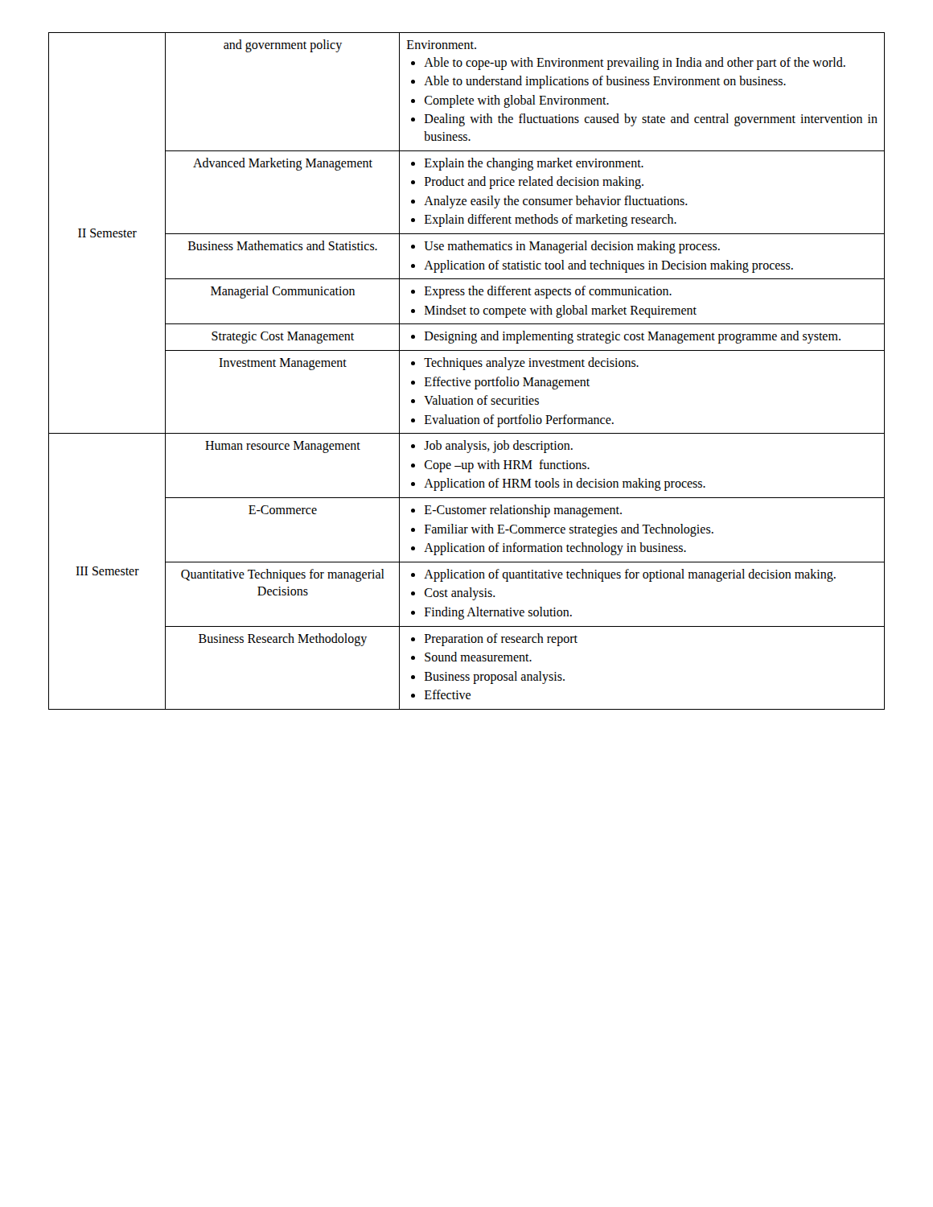| II Semester | and government policy | Environment. Able to cope-up with Environment prevailing in India and other part of the world. Able to understand implications of business Environment on business. Complete with global Environment. Dealing with the fluctuations caused by state and central government intervention in business. |
| Advanced Marketing Management | Explain the changing market environment. Product and price related decision making. Analyze easily the consumer behavior fluctuations. Explain different methods of marketing research. |
| Business Mathematics and Statistics. | Use mathematics in Managerial decision making process. Application of statistic tool and techniques in Decision making process. |
| Managerial Communication | Express the different aspects of communication. Mindset to compete with global market Requirement |
| Strategic Cost Management | Designing and implementing strategic cost Management programme and system. |
| Investment Management | Techniques analyze investment decisions. Effective portfolio Management Valuation of securities Evaluation of portfolio Performance. |
| III Semester | Human resource Management | Job analysis, job description. Cope –up with HRM functions. Application of HRM tools in decision making process. |
| E-Commerce | E-Customer relationship management. Familiar with E-Commerce strategies and Technologies. Application of information technology in business. |
| Quantitative Techniques for managerial Decisions | Application of quantitative techniques for optional managerial decision making. Cost analysis. Finding Alternative solution. |
| Business Research Methodology | Preparation of research report Sound measurement. Business proposal analysis. Effective |